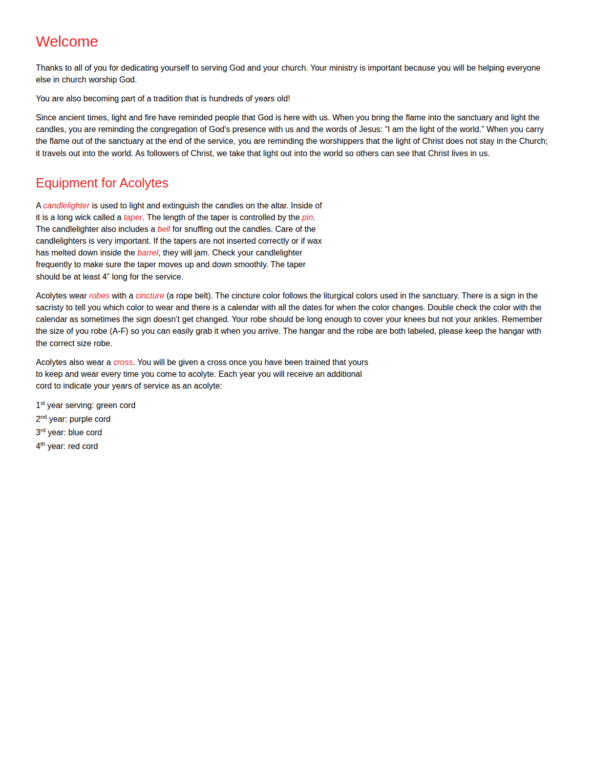Welcome
Thanks to all of you for dedicating yourself to serving God and your church. Your ministry is important because you will be helping everyone else in church worship God.
You are also becoming part of a tradition that is hundreds of years old!
Since ancient times, light and fire have reminded people that God is here with us. When you bring the flame into the sanctuary and light the candles, you are reminding the congregation of God's presence with us and the words of Jesus: “I am the light of the world.” When you carry the flame out of the sanctuary at the end of the service, you are reminding the worshippers that the light of Christ does not stay in the Church; it travels out into the world. As followers of Christ, we take that light out into the world so others can see that Christ lives in us.
Equipment for Acolytes
A candlelighter is used to light and extinguish the candles on the altar. Inside of it is a long wick called a taper. The length of the taper is controlled by the pin. The candlelighter also includes a bell for snuffing out the candles. Care of the candlelighters is very important. If the tapers are not inserted correctly or if wax has melted down inside the barrel, they will jam. Check your candlelighter frequently to make sure the taper moves up and down smoothly. The taper should be at least 4” long for the service.
Acolytes wear robes with a cincture (a rope belt). The cincture color follows the liturgical colors used in the sanctuary. There is a sign in the sacristy to tell you which color to wear and there is a calendar with all the dates for when the color changes. Double check the color with the calendar as sometimes the sign doesn’t get changed. Your robe should be long enough to cover your knees but not your ankles. Remember the size of you robe (A-F) so you can easily grab it when you arrive. The hangar and the robe are both labeled, please keep the hangar with the correct size robe.
Acolytes also wear a cross. You will be given a cross once you have been trained that yours to keep and wear every time you come to acolyte. Each year you will receive an additional cord to indicate your years of service as an acolyte:
1st year serving: green cord
2nd year: purple cord
3rd year: blue cord
4th year: red cord